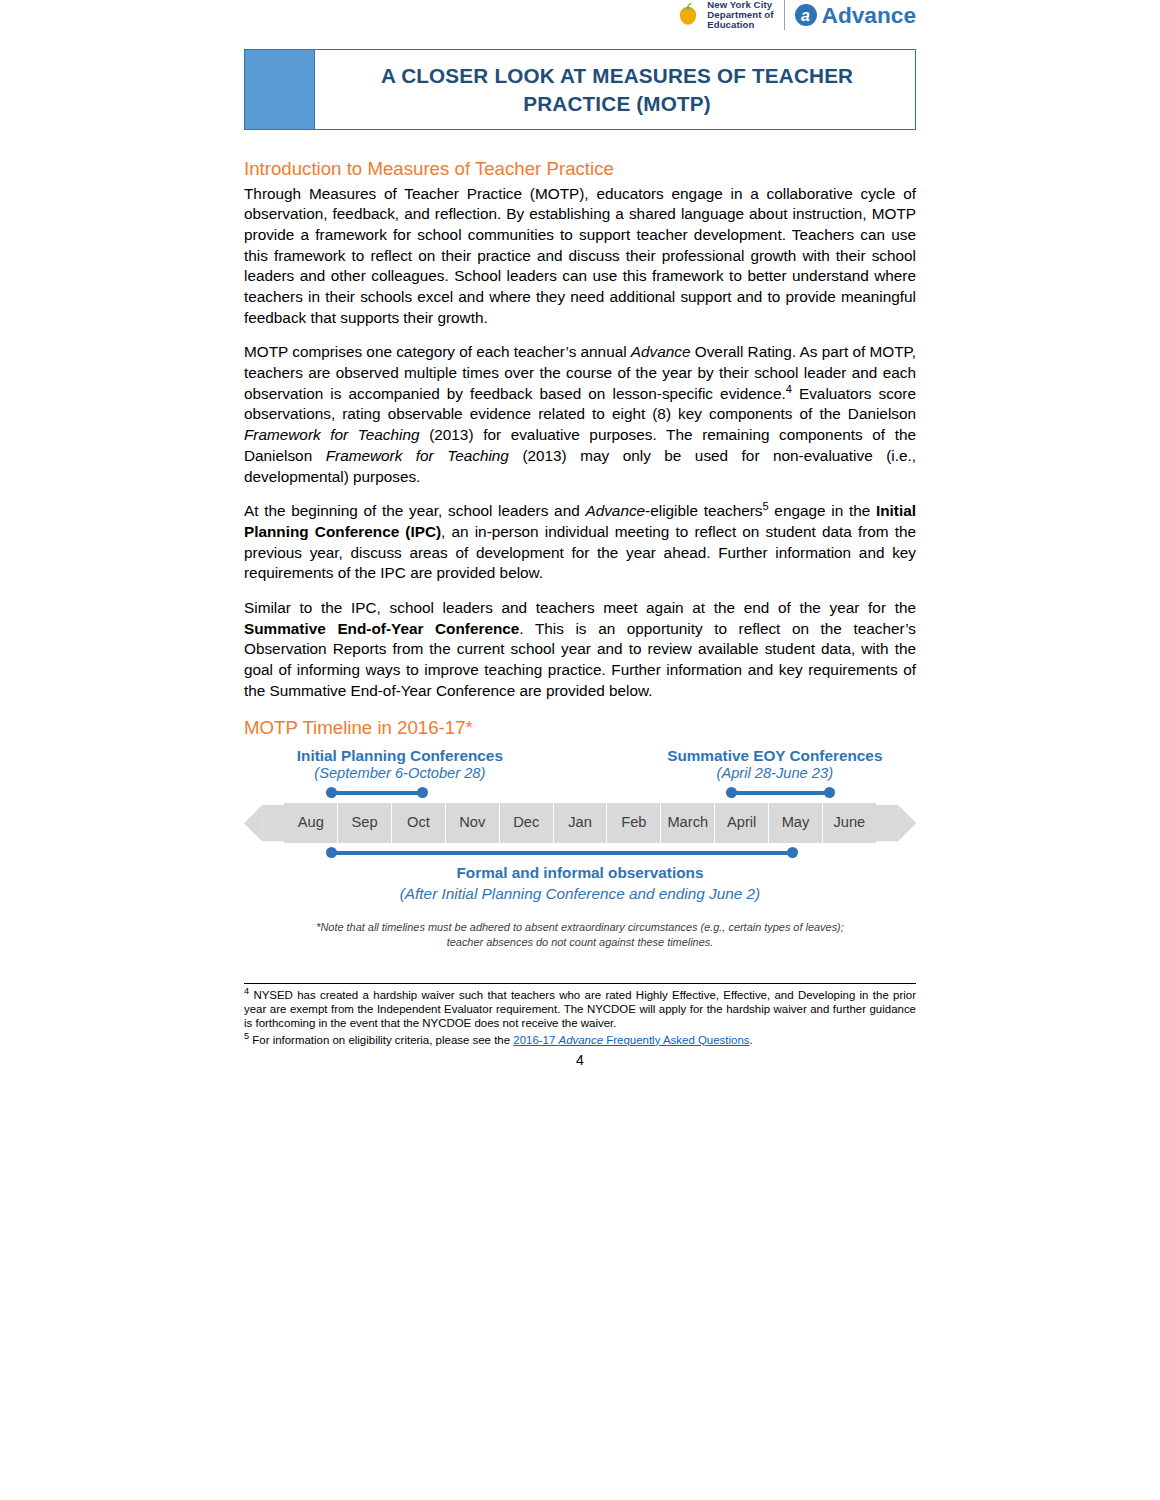New York City Department of Education
aAdvance
A CLOSER LOOK AT MEASURES OF TEACHER PRACTICE (MOTP)
Introduction to Measures of Teacher Practice
Through Measures of Teacher Practice (MOTP), educators engage in a collaborative cycle of observation, feedback, and reflection. By establishing a shared language about instruction, MOTP provide a framework for school communities to support teacher development. Teachers can use this framework to reflect on their practice and discuss their professional growth with their school leaders and other colleagues. School leaders can use this framework to better understand where teachers in their schools excel and where they need additional support and to provide meaningful feedback that supports their growth.
MOTP comprises one category of each teacher’s annual Advance Overall Rating. As part of MOTP, teachers are observed multiple times over the course of the year by their school leader and each observation is accompanied by feedback based on lesson-specific evidence.4 Evaluators score observations, rating observable evidence related to eight (8) key components of the Danielson Framework for Teaching (2013) for evaluative purposes. The remaining components of the Danielson Framework for Teaching (2013) may only be used for non-evaluative (i.e., developmental) purposes.
At the beginning of the year, school leaders and Advance-eligible teachers5 engage in the Initial Planning Conference (IPC), an in-person individual meeting to reflect on student data from the previous year, discuss areas of development for the year ahead. Further information and key requirements of the IPC are provided below.
Similar to the IPC, school leaders and teachers meet again at the end of the year for the Summative End-of-Year Conference. This is an opportunity to reflect on the teacher’s Observation Reports from the current school year and to review available student data, with the goal of informing ways to improve teaching practice. Further information and key requirements of the Summative End-of-Year Conference are provided below.
MOTP Timeline in 2016-17*
Initial Planning Conferences(September 6-October 28)
Summative EOY Conferences(April 28-June 23)
Aug
Sep
Oct
Nov
Dec
Jan
Feb
March
April
May
June
Formal and informal observations(After Initial Planning Conference and ending June 2)
*Note that all timelines must be adhered to absent extraordinary circumstances (e.g., certain types of leaves);
teacher absences do not count against these timelines.
4 NYSED has created a hardship waiver such that teachers who are rated Highly Effective, Effective, and Developing in the prior year are exempt from the Independent Evaluator requirement. The NYCDOE will apply for the hardship waiver and further guidance is forthcoming in the event that the NYCDOE does not receive the waiver.
5 For information on eligibility criteria, please see the 2016-17 Advance Frequently Asked Questions.
4